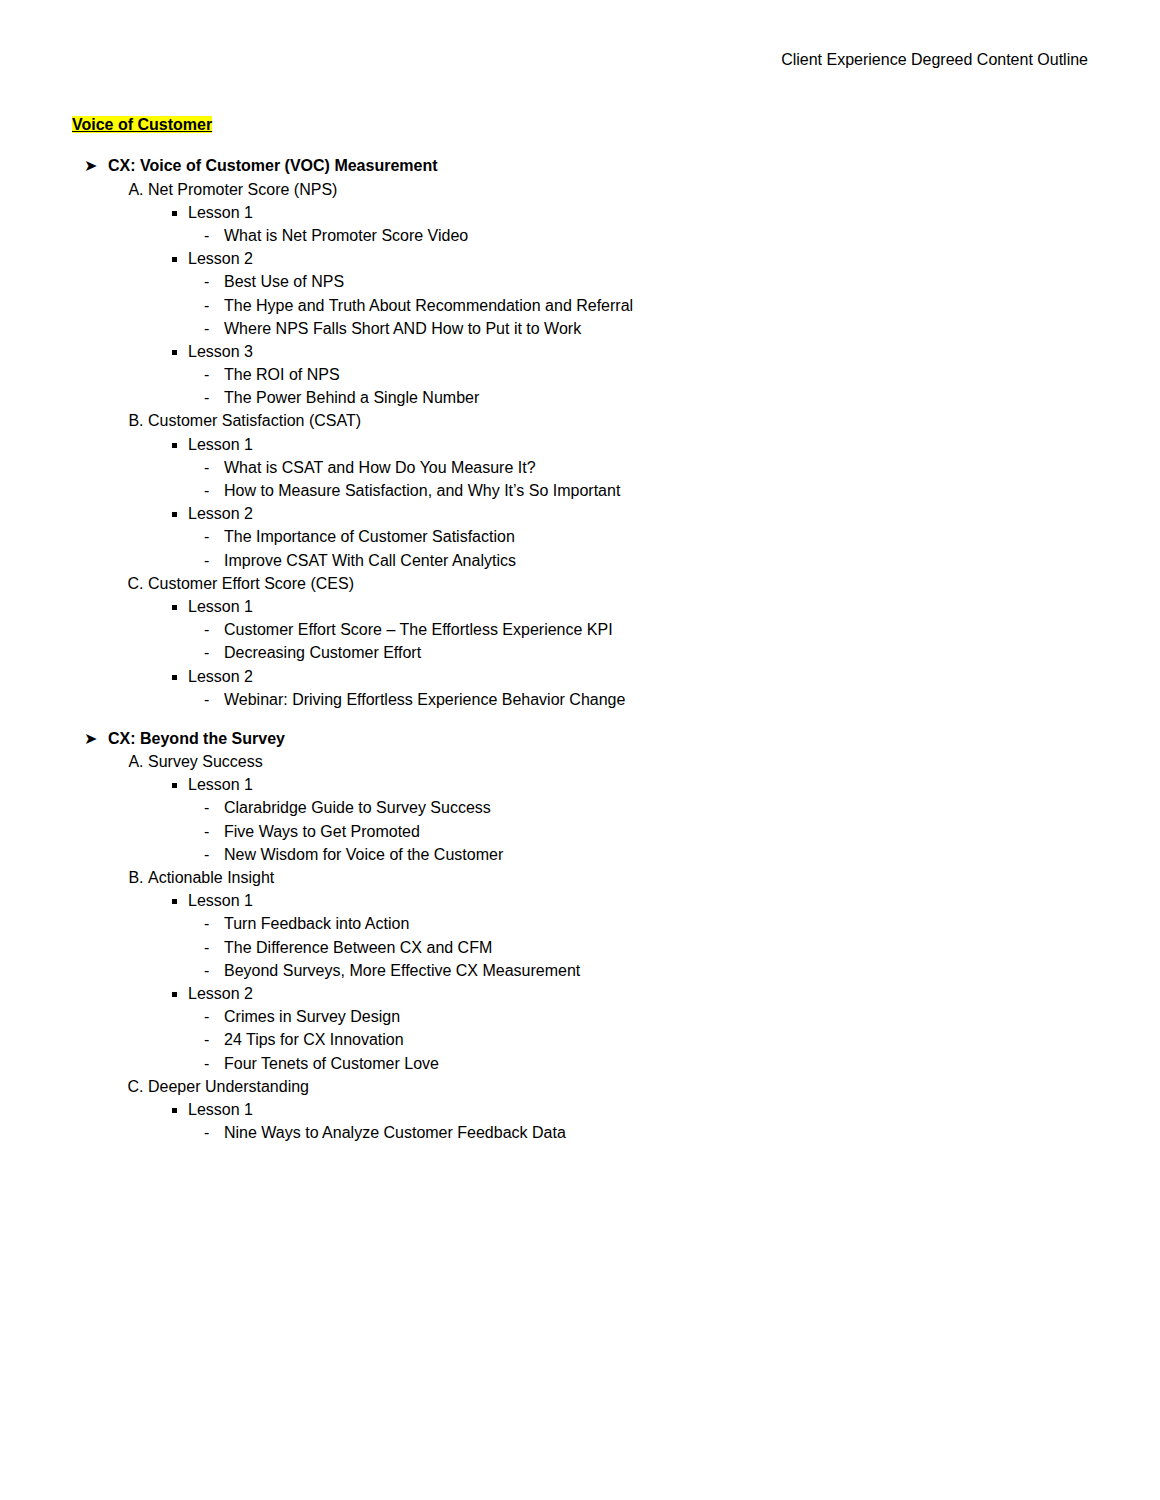Client Experience Degreed Content Outline
Voice of Customer
CX: Voice of Customer (VOC) Measurement
Net Promoter Score (NPS)
Lesson 1
What is Net Promoter Score Video
Lesson 2
Best Use of NPS
The Hype and Truth About Recommendation and Referral
Where NPS Falls Short AND How to Put it to Work
Lesson 3
The ROI of NPS
The Power Behind a Single Number
Customer Satisfaction (CSAT)
Lesson 1
What is CSAT and How Do You Measure It?
How to Measure Satisfaction, and Why It’s So Important
Lesson 2
The Importance of Customer Satisfaction
Improve CSAT With Call Center Analytics
Customer Effort Score (CES)
Lesson 1
Customer Effort Score – The Effortless Experience KPI
Decreasing Customer Effort
Lesson 2
Webinar: Driving Effortless Experience Behavior Change
CX: Beyond the Survey
Survey Success
Lesson 1
Clarabridge Guide to Survey Success
Five Ways to Get Promoted
New Wisdom for Voice of the Customer
Actionable Insight
Lesson 1
Turn Feedback into Action
The Difference Between CX and CFM
Beyond Surveys, More Effective CX Measurement
Lesson 2
Crimes in Survey Design
24 Tips for CX Innovation
Four Tenets of Customer Love
Deeper Understanding
Lesson 1
Nine Ways to Analyze Customer Feedback Data